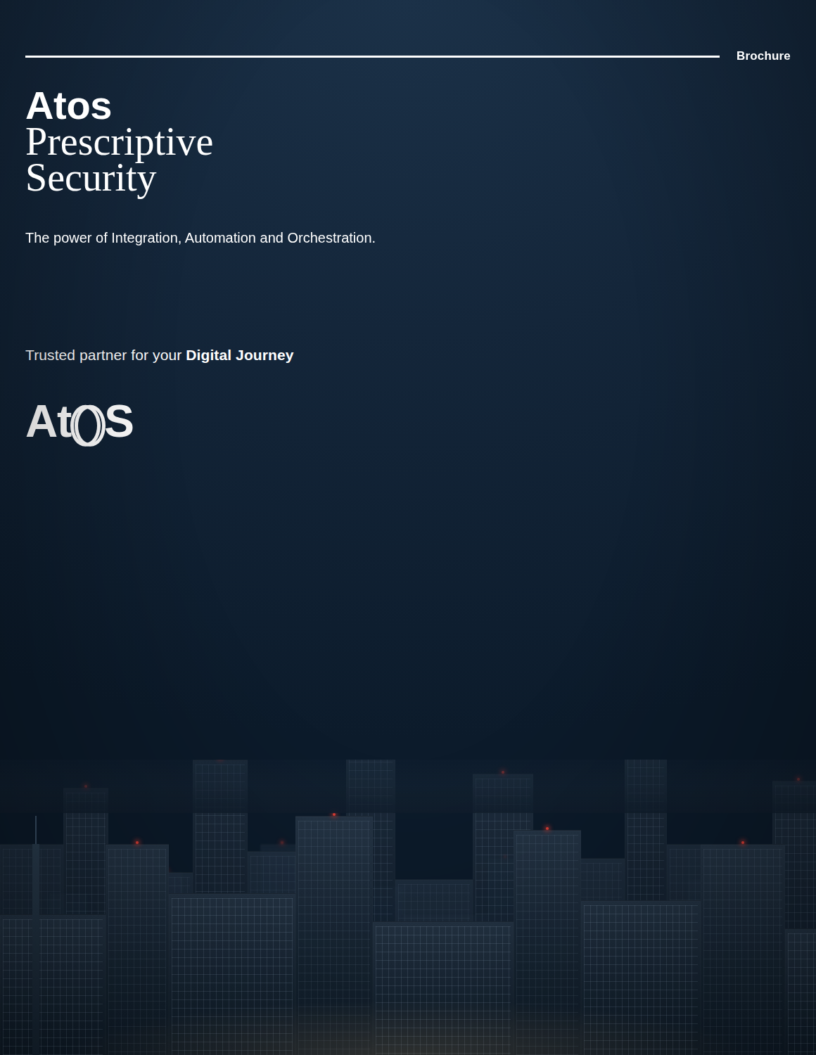Brochure
Atos Prescriptive Security
The power of Integration, Automation and Orchestration.
Trusted partner for your Digital Journey
At S